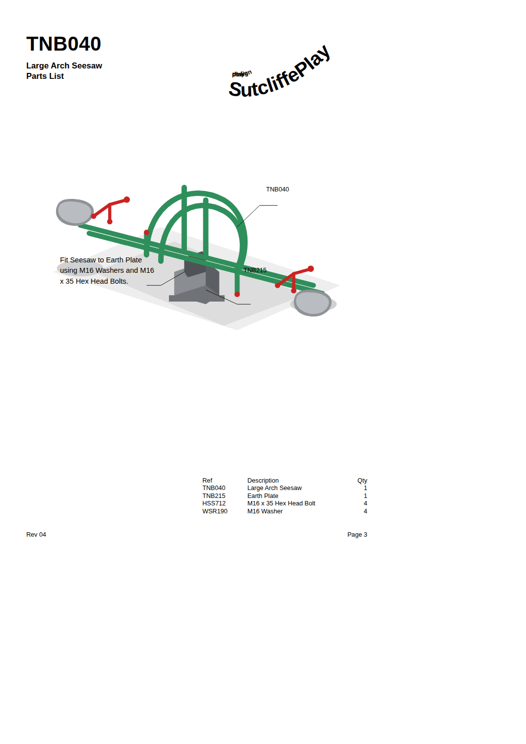TNB040
Large Arch Seesaw
Parts List
Sutcliffe Play logo SutcliffePlay design make play
Large Arch Seesaw assembly drawing
TNB040
TNB215
Fit Seesaw to Earth Plate using M16 Washers and M16 x 35 Hex Head Bolts.
| Ref | Description | Qty |
| --- | --- | --- |
| TNB040 | Large Arch Seesaw | 1 |
| TNB215 | Earth Plate | 1 |
| HSS712 | M16 x 35 Hex Head Bolt | 4 |
| WSR190 | M16 Washer | 4 |
Rev 04 Page 3